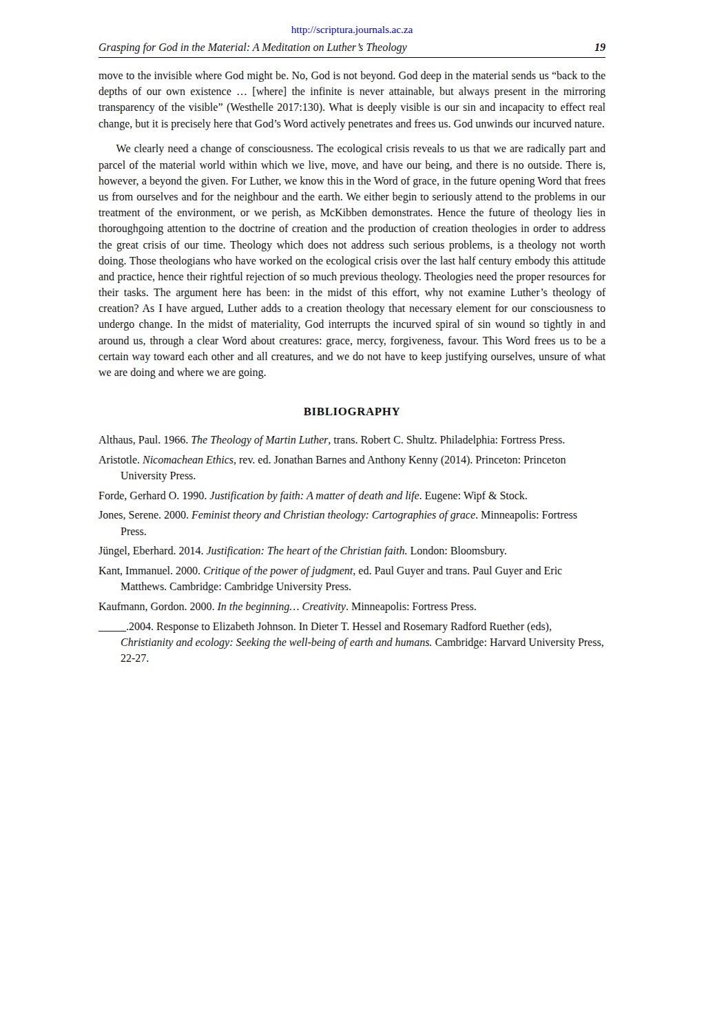http://scriptura.journals.ac.za
Grasping for God in the Material: A Meditation on Luther’s Theology 19
move to the invisible where God might be. No, God is not beyond. God deep in the material sends us “back to the depths of our own existence … [where] the infinite is never attainable, but always present in the mirroring transparency of the visible” (Westhelle 2017:130). What is deeply visible is our sin and incapacity to effect real change, but it is precisely here that God’s Word actively penetrates and frees us. God unwinds our incurved nature.
We clearly need a change of consciousness. The ecological crisis reveals to us that we are radically part and parcel of the material world within which we live, move, and have our being, and there is no outside. There is, however, a beyond the given. For Luther, we know this in the Word of grace, in the future opening Word that frees us from ourselves and for the neighbour and the earth. We either begin to seriously attend to the problems in our treatment of the environment, or we perish, as McKibben demonstrates. Hence the future of theology lies in thoroughgoing attention to the doctrine of creation and the production of creation theologies in order to address the great crisis of our time. Theology which does not address such serious problems, is a theology not worth doing. Those theologians who have worked on the ecological crisis over the last half century embody this attitude and practice, hence their rightful rejection of so much previous theology. Theologies need the proper resources for their tasks. The argument here has been: in the midst of this effort, why not examine Luther’s theology of creation? As I have argued, Luther adds to a creation theology that necessary element for our consciousness to undergo change. In the midst of materiality, God interrupts the incurved spiral of sin wound so tightly in and around us, through a clear Word about creatures: grace, mercy, forgiveness, favour. This Word frees us to be a certain way toward each other and all creatures, and we do not have to keep justifying ourselves, unsure of what we are doing and where we are going.
BIBLIOGRAPHY
Althaus, Paul. 1966. The Theology of Martin Luther, trans. Robert C. Shultz. Philadelphia: Fortress Press.
Aristotle. Nicomachean Ethics, rev. ed. Jonathan Barnes and Anthony Kenny (2014). Princeton: Princeton University Press.
Forde, Gerhard O. 1990. Justification by faith: A matter of death and life. Eugene: Wipf & Stock.
Jones, Serene. 2000. Feminist theory and Christian theology: Cartographies of grace. Minneapolis: Fortress Press.
Jüngel, Eberhard. 2014. Justification: The heart of the Christian faith. London: Bloomsbury.
Kant, Immanuel. 2000. Critique of the power of judgment, ed. Paul Guyer and trans. Paul Guyer and Eric Matthews. Cambridge: Cambridge University Press.
Kaufmann, Gordon. 2000. In the beginning… Creativity. Minneapolis: Fortress Press.
_____.2004. Response to Elizabeth Johnson. In Dieter T. Hessel and Rosemary Radford Ruether (eds), Christianity and ecology: Seeking the well-being of earth and humans. Cambridge: Harvard University Press, 22-27.